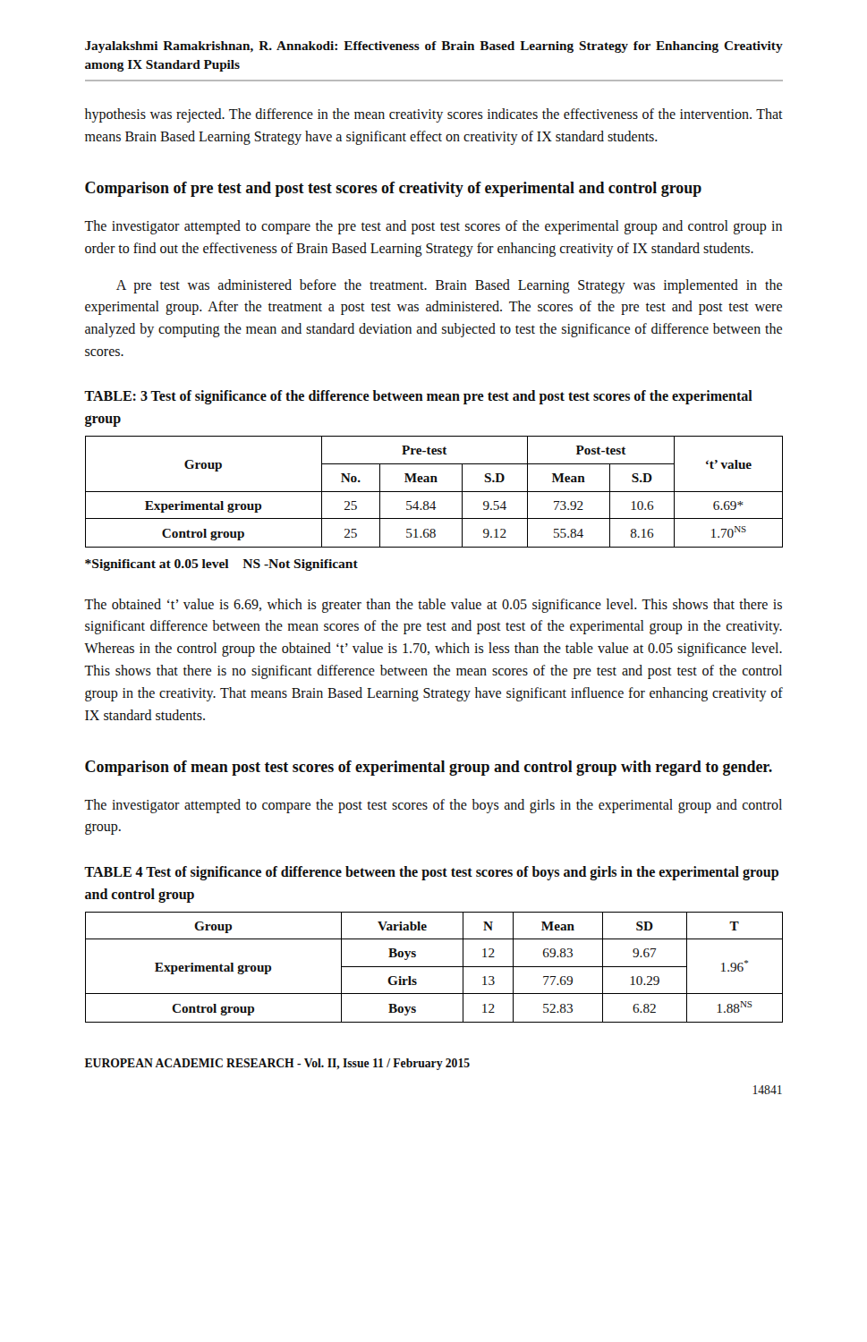Jayalakshmi Ramakrishnan, R. Annakodi: Effectiveness of Brain Based Learning Strategy for Enhancing Creativity among IX Standard Pupils
hypothesis was rejected. The difference in the mean creativity scores indicates the effectiveness of the intervention. That means Brain Based Learning Strategy have a significant effect on creativity of IX standard students.
Comparison of pre test and post test scores of creativity of experimental and control group
The investigator attempted to compare the pre test and post test scores of the experimental group and control group in order to find out the effectiveness of Brain Based Learning Strategy for enhancing creativity of IX standard students.
A pre test was administered before the treatment. Brain Based Learning Strategy was implemented in the experimental group. After the treatment a post test was administered. The scores of the pre test and post test were analyzed by computing the mean and standard deviation and subjected to test the significance of difference between the scores.
TABLE: 3 Test of significance of the difference between mean pre test and post test scores of the experimental group
| Group | Pre-test | Post-test | ‘t’ value |
| --- | --- | --- | --- |
| No. | Mean | S.D | Mean | S.D |
| Experimental group | 25 | 54.84 | 9.54 | 73.92 | 10.6 | 6.69* |
| Control group | 25 | 51.68 | 9.12 | 55.84 | 8.16 | 1.70 NS |
*Significant at 0.05 level NS -Not Significant
The obtained ‘t’ value is 6.69, which is greater than the table value at 0.05 significance level. This shows that there is significant difference between the mean scores of the pre test and post test of the experimental group in the creativity. Whereas in the control group the obtained ‘t’ value is 1.70, which is less than the table value at 0.05 significance level. This shows that there is no significant difference between the mean scores of the pre test and post test of the control group in the creativity. That means Brain Based Learning Strategy have significant influence for enhancing creativity of IX standard students.
Comparison of mean post test scores of experimental group and control group with regard to gender.
The investigator attempted to compare the post test scores of the boys and girls in the experimental group and control group.
TABLE 4 Test of significance of difference between the post test scores of boys and girls in the experimental group and control group
| Group | Variable | N | Mean | SD | T |
| --- | --- | --- | --- | --- | --- |
| Experimental group | Boys | 12 | 69.83 | 9.67 | 1.96 * |
| Girls | 13 | 77.69 | 10.29 |
| Control group | Boys | 12 | 52.83 | 6.82 | 1.88 NS |
EUROPEAN ACADEMIC RESEARCH - Vol. II, Issue 11 / February 2015 14841